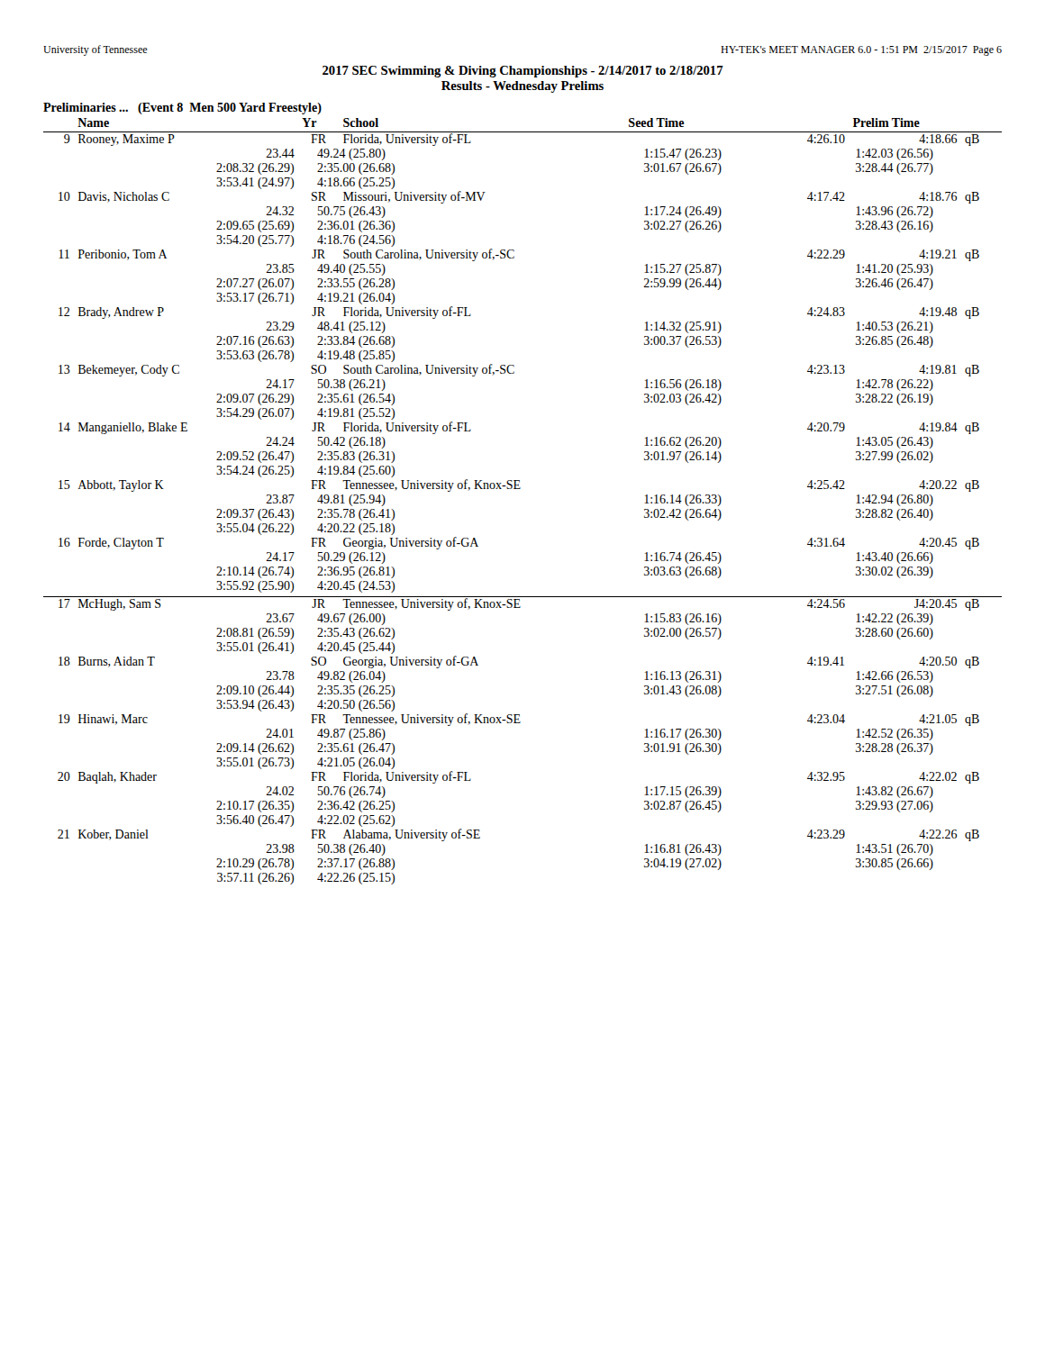University of Tennessee
HY-TEK's MEET MANAGER 6.0 - 1:51 PM 2/15/2017 Page 6
2017 SEC Swimming & Diving Championships - 2/14/2017 to 2/18/2017
Results - Wednesday Prelims
Preliminaries ... (Event 8 Men 500 Yard Freestyle)
| | Name | Yr | School | Seed Time | Prelim Time | |
| --- | --- | --- | --- | --- | --- | --- |
| 9 | Rooney, Maxime P | FR | Florida, University of-FL | 4:26.10 | 4:18.66 | qB |
| | 23.44 | 49.24 (25.80) | 1:15.47 (26.23) | 1:42.03 (26.56) |
| | 2:08.32 (26.29) | 2:35.00 (26.68) | 3:01.67 (26.67) | 3:28.44 (26.77) |
| | 3:53.41 (24.97) | 4:18.66 (25.25) | | |
| 10 | Davis, Nicholas C | SR | Missouri, University of-MV | 4:17.42 | 4:18.76 | qB |
| | 24.32 | 50.75 (26.43) | 1:17.24 (26.49) | 1:43.96 (26.72) |
| | 2:09.65 (25.69) | 2:36.01 (26.36) | 3:02.27 (26.26) | 3:28.43 (26.16) |
| | 3:54.20 (25.77) | 4:18.76 (24.56) | | |
| 11 | Peribonio, Tom A | JR | South Carolina, University of,-SC | 4:22.29 | 4:19.21 | qB |
| | 23.85 | 49.40 (25.55) | 1:15.27 (25.87) | 1:41.20 (25.93) |
| | 2:07.27 (26.07) | 2:33.55 (26.28) | 2:59.99 (26.44) | 3:26.46 (26.47) |
| | 3:53.17 (26.71) | 4:19.21 (26.04) | | |
| 12 | Brady, Andrew P | JR | Florida, University of-FL | 4:24.83 | 4:19.48 | qB |
| | 23.29 | 48.41 (25.12) | 1:14.32 (25.91) | 1:40.53 (26.21) |
| | 2:07.16 (26.63) | 2:33.84 (26.68) | 3:00.37 (26.53) | 3:26.85 (26.48) |
| | 3:53.63 (26.78) | 4:19.48 (25.85) | | |
| 13 | Bekemeyer, Cody C | SO | South Carolina, University of,-SC | 4:23.13 | 4:19.81 | qB |
| | 24.17 | 50.38 (26.21) | 1:16.56 (26.18) | 1:42.78 (26.22) |
| | 2:09.07 (26.29) | 2:35.61 (26.54) | 3:02.03 (26.42) | 3:28.22 (26.19) |
| | 3:54.29 (26.07) | 4:19.81 (25.52) | | |
| 14 | Manganiello, Blake E | JR | Florida, University of-FL | 4:20.79 | 4:19.84 | qB |
| | 24.24 | 50.42 (26.18) | 1:16.62 (26.20) | 1:43.05 (26.43) |
| | 2:09.52 (26.47) | 2:35.83 (26.31) | 3:01.97 (26.14) | 3:27.99 (26.02) |
| | 3:54.24 (26.25) | 4:19.84 (25.60) | | |
| 15 | Abbott, Taylor K | FR | Tennessee, University of, Knox-SE | 4:25.42 | 4:20.22 | qB |
| | 23.87 | 49.81 (25.94) | 1:16.14 (26.33) | 1:42.94 (26.80) |
| | 2:09.37 (26.43) | 2:35.78 (26.41) | 3:02.42 (26.64) | 3:28.82 (26.40) |
| | 3:55.04 (26.22) | 4:20.22 (25.18) | | |
| 16 | Forde, Clayton T | FR | Georgia, University of-GA | 4:31.64 | 4:20.45 | qB |
| | 24.17 | 50.29 (26.12) | 1:16.74 (26.45) | 1:43.40 (26.66) |
| | 2:10.14 (26.74) | 2:36.95 (26.81) | 3:03.63 (26.68) | 3:30.02 (26.39) |
| | 3:55.92 (25.90) | 4:20.45 (24.53) | | |
| 17 | McHugh, Sam S | JR | Tennessee, University of, Knox-SE | 4:24.56 | J4:20.45 | qB |
| | 23.67 | 49.67 (26.00) | 1:15.83 (26.16) | 1:42.22 (26.39) |
| | 2:08.81 (26.59) | 2:35.43 (26.62) | 3:02.00 (26.57) | 3:28.60 (26.60) |
| | 3:55.01 (26.41) | 4:20.45 (25.44) | | |
| 18 | Burns, Aidan T | SO | Georgia, University of-GA | 4:19.41 | 4:20.50 | qB |
| | 23.78 | 49.82 (26.04) | 1:16.13 (26.31) | 1:42.66 (26.53) |
| | 2:09.10 (26.44) | 2:35.35 (26.25) | 3:01.43 (26.08) | 3:27.51 (26.08) |
| | 3:53.94 (26.43) | 4:20.50 (26.56) | | |
| 19 | Hinawi, Marc | FR | Tennessee, University of, Knox-SE | 4:23.04 | 4:21.05 | qB |
| | 24.01 | 49.87 (25.86) | 1:16.17 (26.30) | 1:42.52 (26.35) |
| | 2:09.14 (26.62) | 2:35.61 (26.47) | 3:01.91 (26.30) | 3:28.28 (26.37) |
| | 3:55.01 (26.73) | 4:21.05 (26.04) | | |
| 20 | Baqlah, Khader | FR | Florida, University of-FL | 4:32.95 | 4:22.02 | qB |
| | 24.02 | 50.76 (26.74) | 1:17.15 (26.39) | 1:43.82 (26.67) |
| | 2:10.17 (26.35) | 2:36.42 (26.25) | 3:02.87 (26.45) | 3:29.93 (27.06) |
| | 3:56.40 (26.47) | 4:22.02 (25.62) | | |
| 21 | Kober, Daniel | FR | Alabama, University of-SE | 4:23.29 | 4:22.26 | qB |
| | 23.98 | 50.38 (26.40) | 1:16.81 (26.43) | 1:43.51 (26.70) |
| | 2:10.29 (26.78) | 2:37.17 (26.88) | 3:04.19 (27.02) | 3:30.85 (26.66) |
| | 3:57.11 (26.26) | 4:22.26 (25.15) | | |